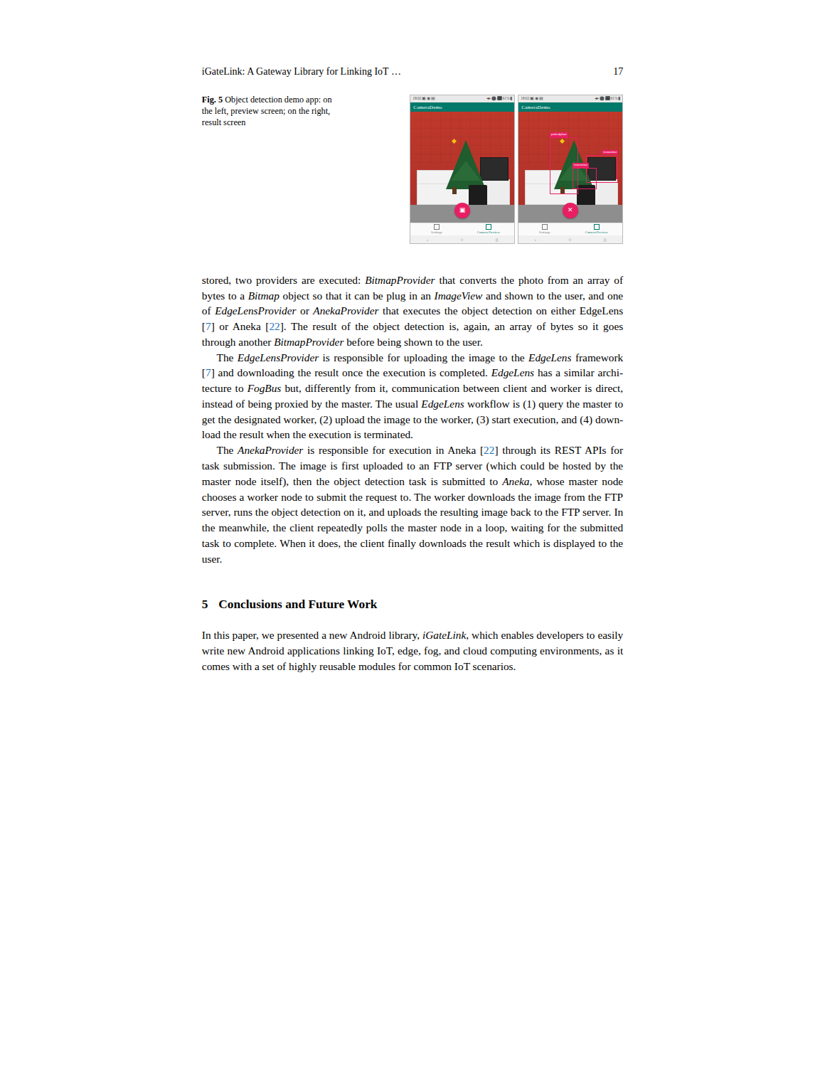iGateLink: A Gateway Library for Linking IoT … 17
Fig. 5 Object detection demo app: on the left, preview screen; on the right, result screen
18:02 ▣ ◉ ▤◂▸ ⬤ ⬛ 61% ▮
CameraDemo
▣
Settings
Camera Preview
‹○|||
18:02 ▣ ◉ ▤◂▸ ⬤ ⬛ 61% ▮
CameraDemo
pottedplant
tvmonitor
tvmonitor
✕
Settings
Camera Preview
‹○|||
stored, two providers are executed: BitmapProvider that converts the photo from an array of bytes to a Bitmap object so that it can be plug in an ImageView and shown to the user, and one of EdgeLensProvider or AnekaProvider that executes the object detection on either EdgeLens [7] or Aneka [22]. The result of the object detection is, again, an array of bytes so it goes through another BitmapProvider before being shown to the user.
The EdgeLensProvider is responsible for uploading the image to the EdgeLens framework [7] and downloading the result once the execution is completed. EdgeLens has a similar architecture to FogBus but, differently from it, communication between client and worker is direct, instead of being proxied by the master. The usual EdgeLens workflow is (1) query the master to get the designated worker, (2) upload the image to the worker, (3) start execution, and (4) download the result when the execution is terminated.
The AnekaProvider is responsible for execution in Aneka [22] through its REST APIs for task submission. The image is first uploaded to an FTP server (which could be hosted by the master node itself), then the object detection task is submitted to Aneka, whose master node chooses a worker node to submit the request to. The worker downloads the image from the FTP server, runs the object detection on it, and uploads the resulting image back to the FTP server. In the meanwhile, the client repeatedly polls the master node in a loop, waiting for the submitted task to complete. When it does, the client finally downloads the result which is displayed to the user.
5 Conclusions and Future Work
In this paper, we presented a new Android library, iGateLink, which enables developers to easily write new Android applications linking IoT, edge, fog, and cloud computing environments, as it comes with a set of highly reusable modules for common IoT scenarios.